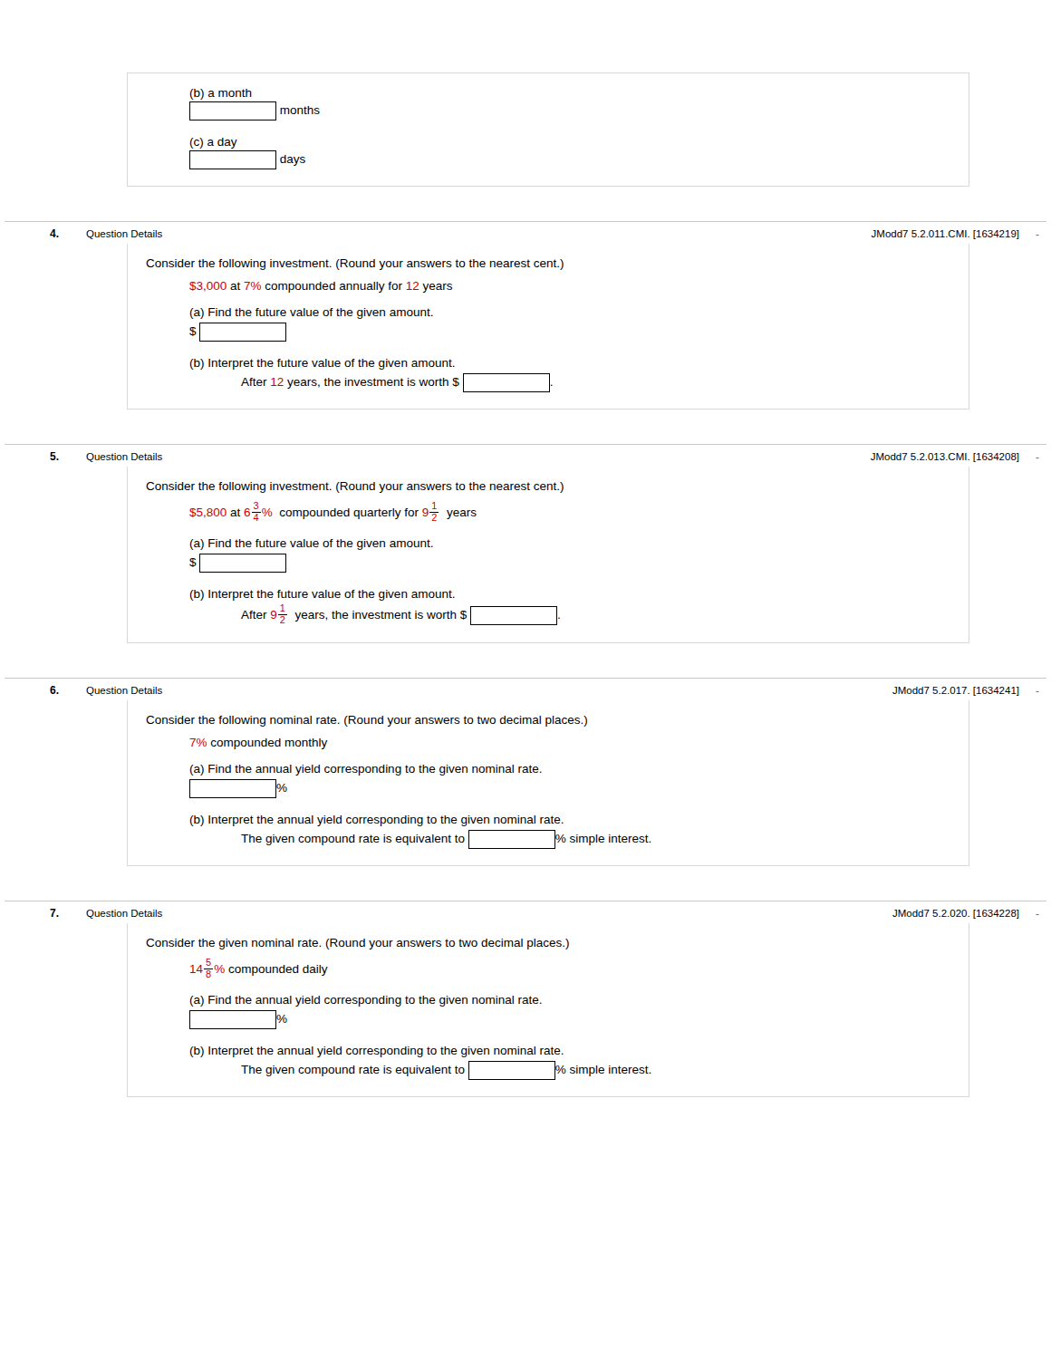(b) a month
months
(c) a day
days
4.
Question Details
JModd7 5.2.011.CMI. [1634219]
-
Consider the following investment. (Round your answers to the nearest cent.)
$3,000 at 7% compounded annually for 12 years
(a) Find the future value of the given amount.
$
(b) Interpret the future value of the given amount.
After 12 years, the investment is worth $ .
5.
Question Details
JModd7 5.2.013.CMI. [1634208]
-
Consider the following investment. (Round your answers to the nearest cent.)
$5,800 at 634% compounded quarterly for 912 years
(a) Find the future value of the given amount.
$
(b) Interpret the future value of the given amount.
After 912 years, the investment is worth $ .
6.
Question Details
JModd7 5.2.017. [1634241]
-
Consider the following nominal rate. (Round your answers to two decimal places.)
7% compounded monthly
(a) Find the annual yield corresponding to the given nominal rate.
%
(b) Interpret the annual yield corresponding to the given nominal rate.
The given compound rate is equivalent to % simple interest.
7.
Question Details
JModd7 5.2.020. [1634228]
-
Consider the given nominal rate. (Round your answers to two decimal places.)
1458% compounded daily
(a) Find the annual yield corresponding to the given nominal rate.
%
(b) Interpret the annual yield corresponding to the given nominal rate.
The given compound rate is equivalent to % simple interest.
2 of 3